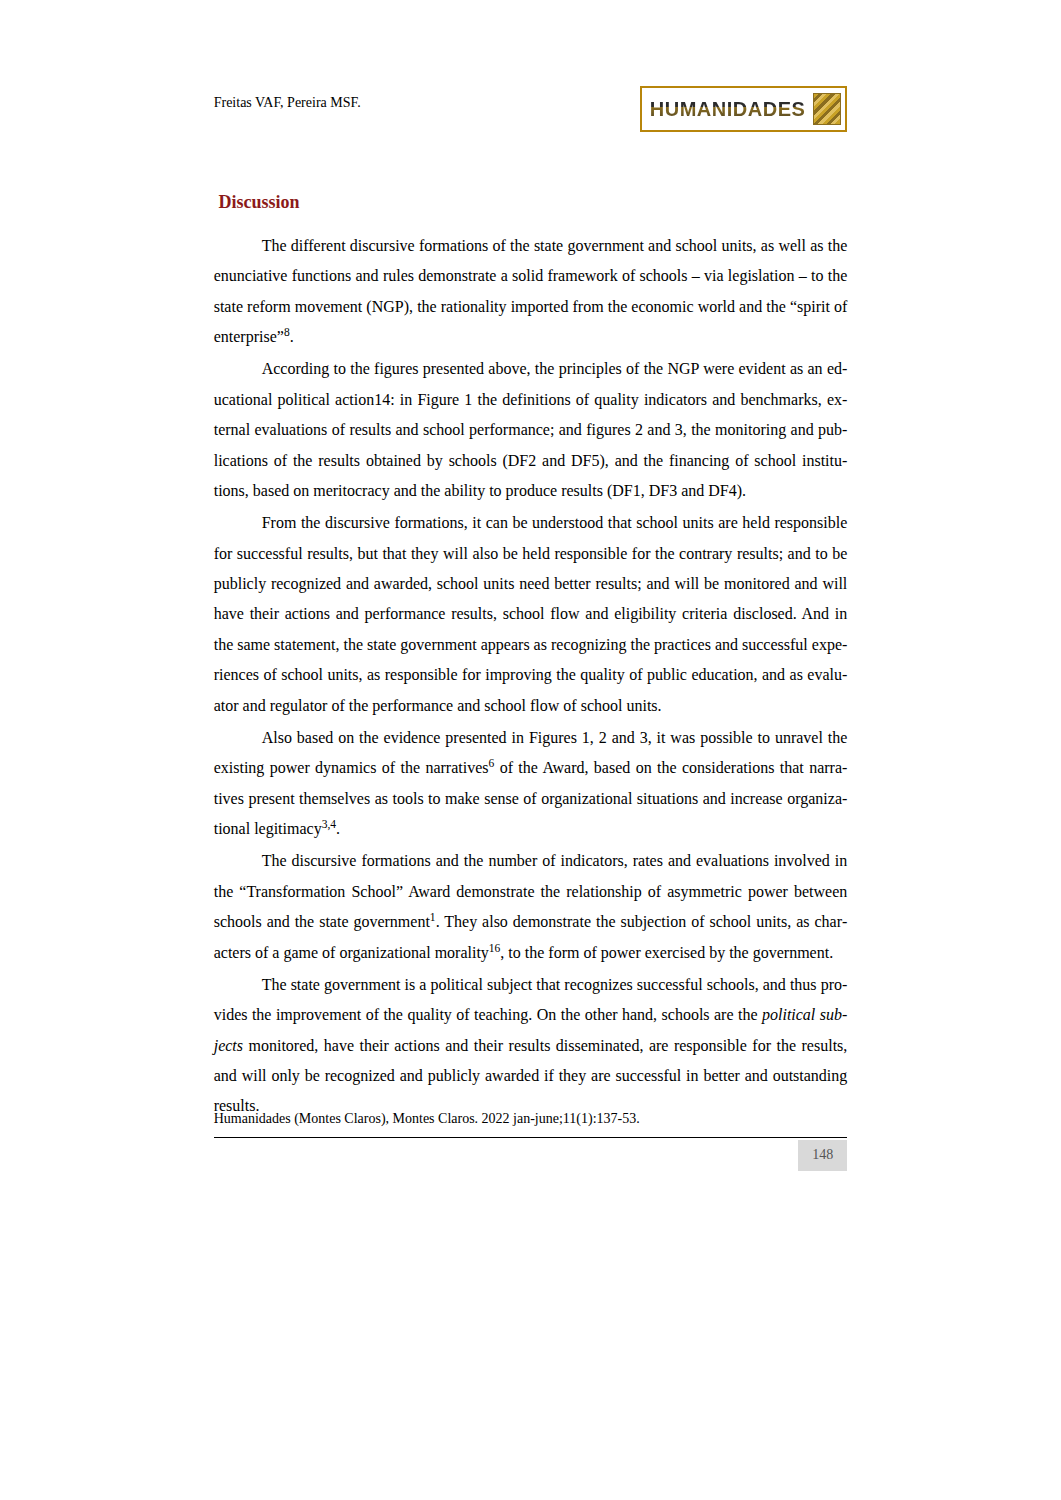Freitas VAF, Pereira MSF.
HUMANIDADES
Discussion
The different discursive formations of the state government and school units, as well as the enunciative functions and rules demonstrate a solid framework of schools – via legislation – to the state reform movement (NGP), the rationality imported from the economic world and the “spirit of enterprise”8.
According to the figures presented above, the principles of the NGP were evident as an educational political action14: in Figure 1 the definitions of quality indicators and benchmarks, external evaluations of results and school performance; and figures 2 and 3, the monitoring and publications of the results obtained by schools (DF2 and DF5), and the financing of school institutions, based on meritocracy and the ability to produce results (DF1, DF3 and DF4).
From the discursive formations, it can be understood that school units are held responsible for successful results, but that they will also be held responsible for the contrary results; and to be publicly recognized and awarded, school units need better results; and will be monitored and will have their actions and performance results, school flow and eligibility criteria disclosed. And in the same statement, the state government appears as recognizing the practices and successful experiences of school units, as responsible for improving the quality of public education, and as evaluator and regulator of the performance and school flow of school units.
Also based on the evidence presented in Figures 1, 2 and 3, it was possible to unravel the existing power dynamics of the narratives6 of the Award, based on the considerations that narratives present themselves as tools to make sense of organizational situations and increase organizational legitimacy3,4.
The discursive formations and the number of indicators, rates and evaluations involved in the “Transformation School” Award demonstrate the relationship of asymmetric power between schools and the state government1. They also demonstrate the subjection of school units, as characters of a game of organizational morality16, to the form of power exercised by the government.
The state government is a political subject that recognizes successful schools, and thus provides the improvement of the quality of teaching. On the other hand, schools are the political subjects monitored, have their actions and their results disseminated, are responsible for the results, and will only be recognized and publicly awarded if they are successful in better and outstanding results.
Humanidades (Montes Claros), Montes Claros. 2022 jan-june;11(1):137-53.
148